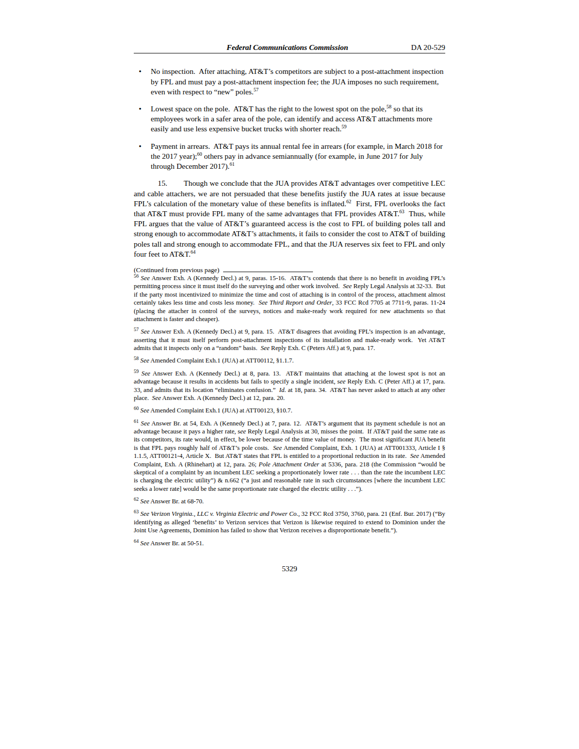Federal Communications Commission
DA 20-529
No inspection. After attaching, AT&T’s competitors are subject to a post-attachment inspection by FPL and must pay a post-attachment inspection fee; the JUA imposes no such requirement, even with respect to “new” poles.57
Lowest space on the pole. AT&T has the right to the lowest spot on the pole,58 so that its employees work in a safer area of the pole, can identify and access AT&T attachments more easily and use less expensive bucket trucks with shorter reach.59
Payment in arrears. AT&T pays its annual rental fee in arrears (for example, in March 2018 for the 2017 year);60 others pay in advance semiannually (for example, in June 2017 for July through December 2017).61
15. Though we conclude that the JUA provides AT&T advantages over competitive LEC and cable attachers, we are not persuaded that these benefits justify the JUA rates at issue because FPL’s calculation of the monetary value of these benefits is inflated.62 First, FPL overlooks the fact that AT&T must provide FPL many of the same advantages that FPL provides AT&T.63 Thus, while FPL argues that the value of AT&T’s guaranteed access is the cost to FPL of building poles tall and strong enough to accommodate AT&T’s attachments, it fails to consider the cost to AT&T of building poles tall and strong enough to accommodate FPL, and that the JUA reserves six feet to FPL and only four feet to AT&T.64
(Continued from previous page)
56 See Answer Exh. A (Kennedy Decl.) at 9, paras. 15-16. AT&T’s contends that there is no benefit in avoiding FPL’s permitting process since it must itself do the surveying and other work involved. See Reply Legal Analysis at 32-33. But if the party most incentivized to minimize the time and cost of attaching is in control of the process, attachment almost certainly takes less time and costs less money. See Third Report and Order, 33 FCC Rcd 7705 at 7711-9, paras. 11-24 (placing the attacher in control of the surveys, notices and make-ready work required for new attachments so that attachment is faster and cheaper).
57 See Answer Exh. A (Kennedy Decl.) at 9, para. 15. AT&T disagrees that avoiding FPL’s inspection is an advantage, asserting that it must itself perform post-attachment inspections of its installation and make-ready work. Yet AT&T admits that it inspects only on a “random” basis. See Reply Exh. C (Peters Aff.) at 9, para. 17.
58 See Amended Complaint Exh.1 (JUA) at ATT00112, §1.1.7.
59 See Answer Exh. A (Kennedy Decl.) at 8, para. 13. AT&T maintains that attaching at the lowest spot is not an advantage because it results in accidents but fails to specify a single incident, see Reply Exh. C (Peter Aff.) at 17, para. 33, and admits that its location “eliminates confusion.” Id. at 18, para. 34. AT&T has never asked to attach at any other place. See Answer Exh. A (Kennedy Decl.) at 12, para. 20.
60 See Amended Complaint Exh.1 (JUA) at ATT00123, §10.7.
61 See Answer Br. at 54, Exh. A (Kennedy Decl.) at 7, para. 12. AT&T’s argument that its payment schedule is not an advantage because it pays a higher rate, see Reply Legal Analysis at 30, misses the point. If AT&T paid the same rate as its competitors, its rate would, in effect, be lower because of the time value of money. The most significant JUA benefit is that FPL pays roughly half of AT&T’s pole costs. See Amended Complaint, Exh. 1 (JUA) at ATT001333, Article I § 1.1.5, ATT00121-4, Article X. But AT&T states that FPL is entitled to a proportional reduction in its rate. See Amended Complaint, Exh. A (Rhinehart) at 12, para. 26; Pole Attachment Order at 5336, para. 218 (the Commission “would be skeptical of a complaint by an incumbent LEC seeking a proportionately lower rate . . . than the rate the incumbent LEC is charging the electric utility”) & n.662 (“a just and reasonable rate in such circumstances [where the incumbent LEC seeks a lower rate] would be the same proportionate rate charged the electric utility . . .”).
62 See Answer Br. at 68-70.
63 See Verizon Virginia., LLC v. Virginia Electric and Power Co., 32 FCC Rcd 3750, 3760, para. 21 (Enf. Bur. 2017) (“By identifying as alleged ‘benefits’ to Verizon services that Verizon is likewise required to extend to Dominion under the Joint Use Agreements, Dominion has failed to show that Verizon receives a disproportionate benefit.”).
64 See Answer Br. at 50-51.
5329